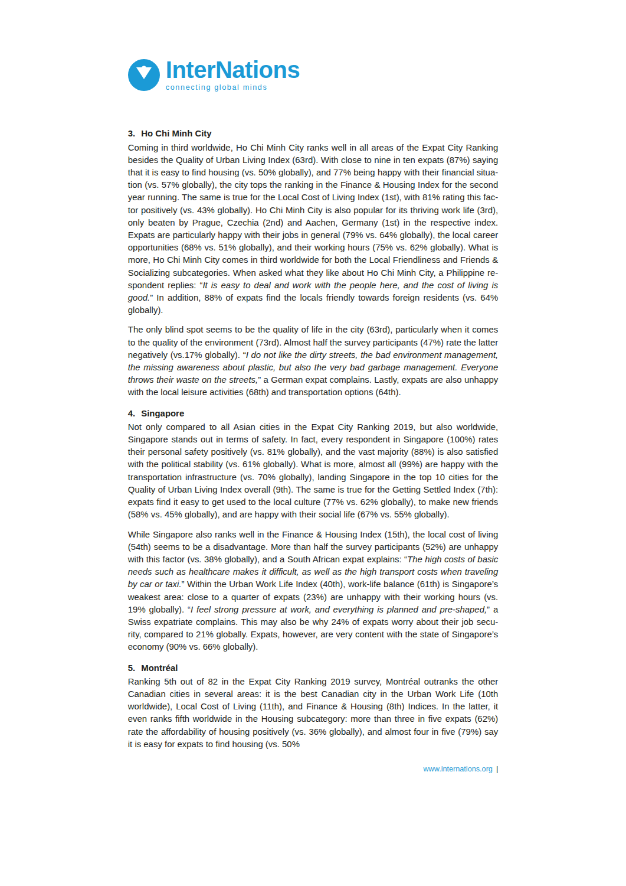InterNations
connecting global minds
3. Ho Chi Minh City
Coming in third worldwide, Ho Chi Minh City ranks well in all areas of the Expat City Ranking besides the Quality of Urban Living Index (63rd). With close to nine in ten expats (87%) saying that it is easy to find housing (vs. 50% globally), and 77% being happy with their financial situation (vs. 57% globally), the city tops the ranking in the Finance & Housing Index for the second year running. The same is true for the Local Cost of Living Index (1st), with 81% rating this factor positively (vs. 43% globally). Ho Chi Minh City is also popular for its thriving work life (3rd), only beaten by Prague, Czechia (2nd) and Aachen, Germany (1st) in the respective index. Expats are particularly happy with their jobs in general (79% vs. 64% globally), the local career opportunities (68% vs. 51% globally), and their working hours (75% vs. 62% globally). What is more, Ho Chi Minh City comes in third worldwide for both the Local Friendliness and Friends & Socializing subcategories. When asked what they like about Ho Chi Minh City, a Philippine respondent replies: “It is easy to deal and work with the people here, and the cost of living is good.” In addition, 88% of expats find the locals friendly towards foreign residents (vs. 64% globally).
The only blind spot seems to be the quality of life in the city (63rd), particularly when it comes to the quality of the environment (73rd). Almost half the survey participants (47%) rate the latter negatively (vs.17% globally). “I do not like the dirty streets, the bad environment management, the missing awareness about plastic, but also the very bad garbage management. Everyone throws their waste on the streets,” a German expat complains. Lastly, expats are also unhappy with the local leisure activities (68th) and transportation options (64th).
4. Singapore
Not only compared to all Asian cities in the Expat City Ranking 2019, but also worldwide, Singapore stands out in terms of safety. In fact, every respondent in Singapore (100%) rates their personal safety positively (vs. 81% globally), and the vast majority (88%) is also satisfied with the political stability (vs. 61% globally). What is more, almost all (99%) are happy with the transportation infrastructure (vs. 70% globally), landing Singapore in the top 10 cities for the Quality of Urban Living Index overall (9th). The same is true for the Getting Settled Index (7th): expats find it easy to get used to the local culture (77% vs. 62% globally), to make new friends (58% vs. 45% globally), and are happy with their social life (67% vs. 55% globally).
While Singapore also ranks well in the Finance & Housing Index (15th), the local cost of living (54th) seems to be a disadvantage. More than half the survey participants (52%) are unhappy with this factor (vs. 38% globally), and a South African expat explains: “The high costs of basic needs such as healthcare makes it difficult, as well as the high transport costs when traveling by car or taxi.” Within the Urban Work Life Index (40th), work-life balance (61th) is Singapore’s weakest area: close to a quarter of expats (23%) are unhappy with their working hours (vs. 19% globally). “I feel strong pressure at work, and everything is planned and pre-shaped,” a Swiss expatriate complains. This may also be why 24% of expats worry about their job security, compared to 21% globally. Expats, however, are very content with the state of Singapore’s economy (90% vs. 66% globally).
5. Montréal
Ranking 5th out of 82 in the Expat City Ranking 2019 survey, Montréal outranks the other Canadian cities in several areas: it is the best Canadian city in the Urban Work Life (10th worldwide), Local Cost of Living (11th), and Finance & Housing (8th) Indices. In the latter, it even ranks fifth worldwide in the Housing subcategory: more than three in five expats (62%) rate the affordability of housing positively (vs. 36% globally), and almost four in five (79%) say it is easy for expats to find housing (vs. 50%
www.internations.org|